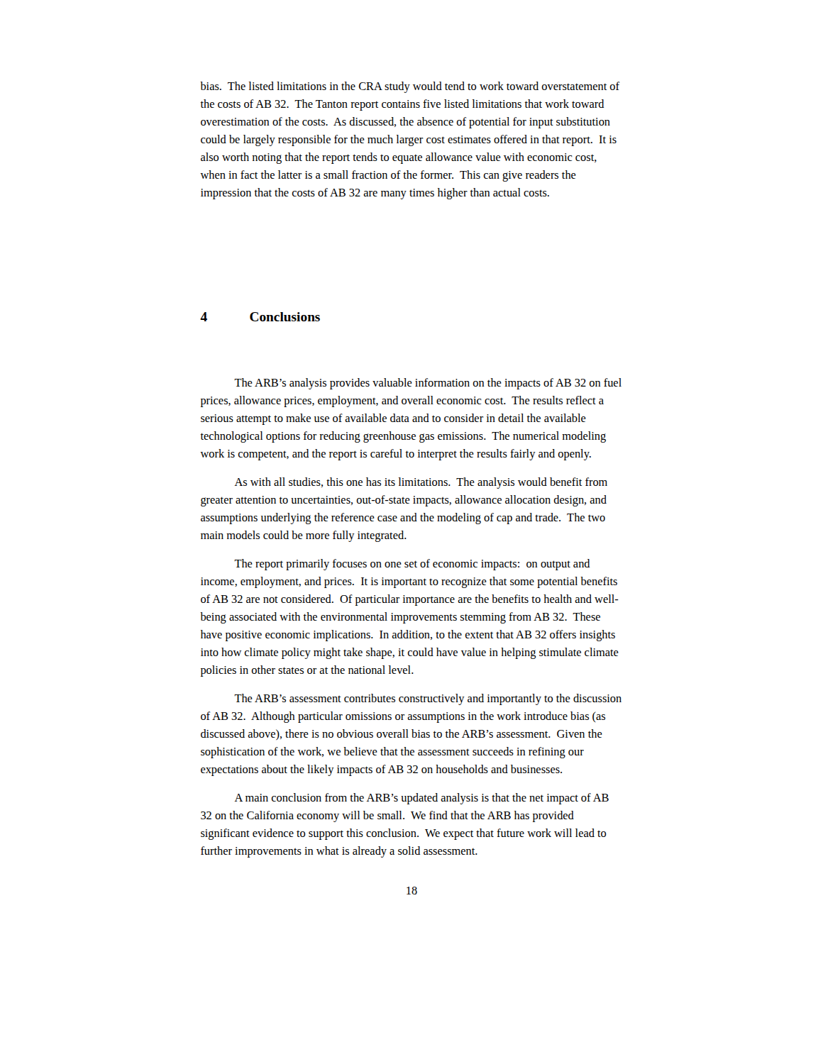bias. The listed limitations in the CRA study would tend to work toward overstatement of the costs of AB 32. The Tanton report contains five listed limitations that work toward overestimation of the costs. As discussed, the absence of potential for input substitution could be largely responsible for the much larger cost estimates offered in that report. It is also worth noting that the report tends to equate allowance value with economic cost, when in fact the latter is a small fraction of the former. This can give readers the impression that the costs of AB 32 are many times higher than actual costs.
4
Conclusions
The ARB’s analysis provides valuable information on the impacts of AB 32 on fuel prices, allowance prices, employment, and overall economic cost. The results reflect a serious attempt to make use of available data and to consider in detail the available technological options for reducing greenhouse gas emissions. The numerical modeling work is competent, and the report is careful to interpret the results fairly and openly.
As with all studies, this one has its limitations. The analysis would benefit from greater attention to uncertainties, out-of-state impacts, allowance allocation design, and assumptions underlying the reference case and the modeling of cap and trade. The two main models could be more fully integrated.
The report primarily focuses on one set of economic impacts: on output and income, employment, and prices. It is important to recognize that some potential benefits of AB 32 are not considered. Of particular importance are the benefits to health and well-being associated with the environmental improvements stemming from AB 32. These have positive economic implications. In addition, to the extent that AB 32 offers insights into how climate policy might take shape, it could have value in helping stimulate climate policies in other states or at the national level.
The ARB’s assessment contributes constructively and importantly to the discussion of AB 32. Although particular omissions or assumptions in the work introduce bias (as discussed above), there is no obvious overall bias to the ARB’s assessment. Given the sophistication of the work, we believe that the assessment succeeds in refining our expectations about the likely impacts of AB 32 on households and businesses.
A main conclusion from the ARB’s updated analysis is that the net impact of AB 32 on the California economy will be small. We find that the ARB has provided significant evidence to support this conclusion. We expect that future work will lead to further improvements in what is already a solid assessment.
18